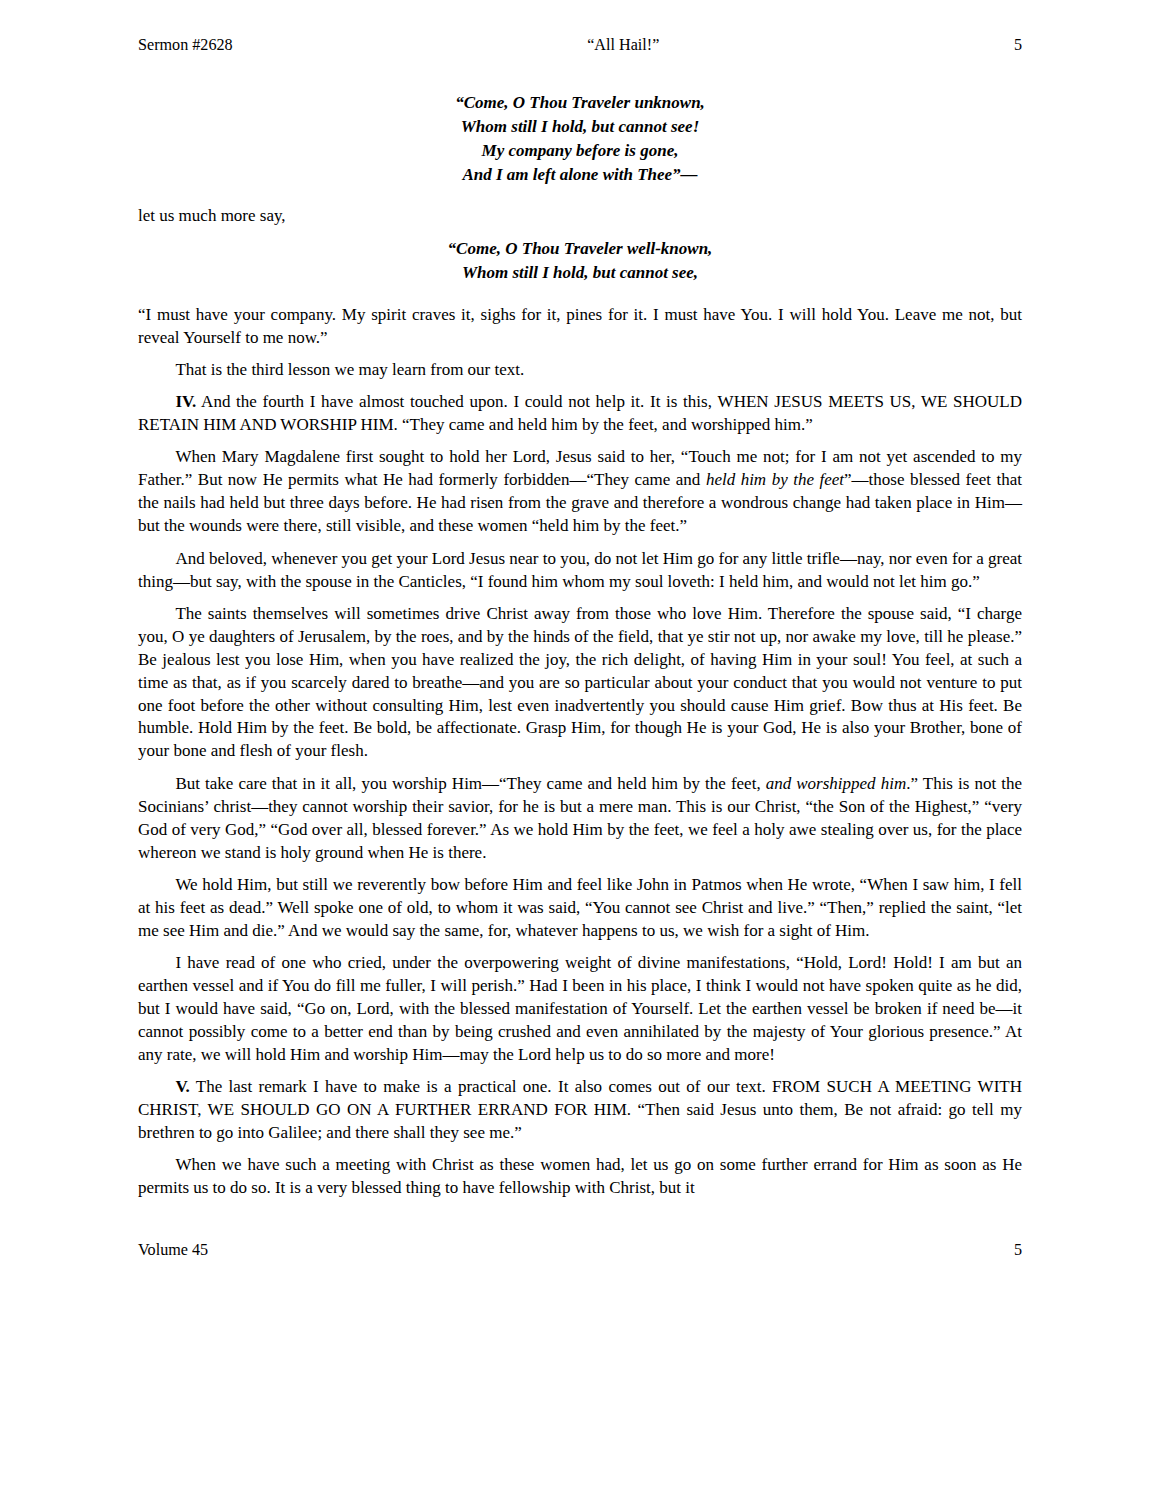Sermon #2628 “All Hail!” 5
“Come, O Thou Traveler unknown,
Whom still I hold, but cannot see!
My company before is gone,
And I am left alone with Thee”—
let us much more say,
“Come, O Thou Traveler well-known,
Whom still I hold, but cannot see,
“I must have your company. My spirit craves it, sighs for it, pines for it. I must have You. I will hold You. Leave me not, but reveal Yourself to me now.”
That is the third lesson we may learn from our text.
IV. And the fourth I have almost touched upon. I could not help it. It is this, WHEN JESUS MEETS US, WE SHOULD RETAIN HIM AND WORSHIP HIM. “They came and held him by the feet, and worshipped him.”
When Mary Magdalene first sought to hold her Lord, Jesus said to her, “Touch me not; for I am not yet ascended to my Father.” But now He permits what He had formerly forbidden—“They came and held him by the feet”—those blessed feet that the nails had held but three days before. He had risen from the grave and therefore a wondrous change had taken place in Him—but the wounds were there, still visible, and these women “held him by the feet.”
And beloved, whenever you get your Lord Jesus near to you, do not let Him go for any little trifle—nay, nor even for a great thing—but say, with the spouse in the Canticles, “I found him whom my soul loveth: I held him, and would not let him go.”
The saints themselves will sometimes drive Christ away from those who love Him. Therefore the spouse said, “I charge you, O ye daughters of Jerusalem, by the roes, and by the hinds of the field, that ye stir not up, nor awake my love, till he please.” Be jealous lest you lose Him, when you have realized the joy, the rich delight, of having Him in your soul! You feel, at such a time as that, as if you scarcely dared to breathe—and you are so particular about your conduct that you would not venture to put one foot before the other without consulting Him, lest even inadvertently you should cause Him grief. Bow thus at His feet. Be humble. Hold Him by the feet. Be bold, be affectionate. Grasp Him, for though He is your God, He is also your Brother, bone of your bone and flesh of your flesh.
But take care that in it all, you worship Him—“They came and held him by the feet, and worshipped him.” This is not the Socinians’ christ—they cannot worship their savior, for he is but a mere man. This is our Christ, “the Son of the Highest,” “very God of very God,” “God over all, blessed forever.” As we hold Him by the feet, we feel a holy awe stealing over us, for the place whereon we stand is holy ground when He is there.
We hold Him, but still we reverently bow before Him and feel like John in Patmos when He wrote, “When I saw him, I fell at his feet as dead.” Well spoke one of old, to whom it was said, “You cannot see Christ and live.” “Then,” replied the saint, “let me see Him and die.” And we would say the same, for, whatever happens to us, we wish for a sight of Him.
I have read of one who cried, under the overpowering weight of divine manifestations, “Hold, Lord! Hold! I am but an earthen vessel and if You do fill me fuller, I will perish.” Had I been in his place, I think I would not have spoken quite as he did, but I would have said, “Go on, Lord, with the blessed manifestation of Yourself. Let the earthen vessel be broken if need be—it cannot possibly come to a better end than by being crushed and even annihilated by the majesty of Your glorious presence.” At any rate, we will hold Him and worship Him—may the Lord help us to do so more and more!
V. The last remark I have to make is a practical one. It also comes out of our text. FROM SUCH A MEETING WITH CHRIST, WE SHOULD GO ON A FURTHER ERRAND FOR HIM. “Then said Jesus unto them, Be not afraid: go tell my brethren to go into Galilee; and there shall they see me.”
When we have such a meeting with Christ as these women had, let us go on some further errand for Him as soon as He permits us to do so. It is a very blessed thing to have fellowship with Christ, but it
Volume 45 5